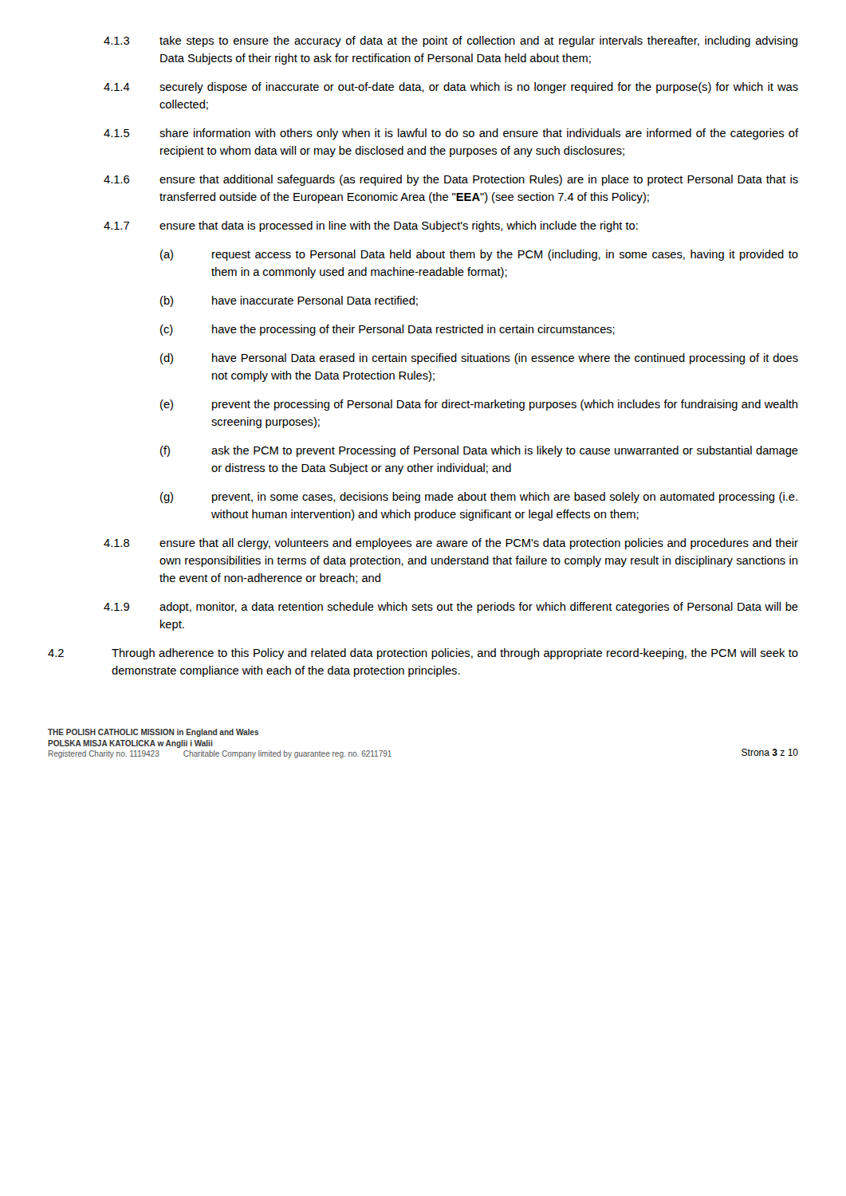4.1.3
take steps to ensure the accuracy of data at the point of collection and at regular intervals thereafter, including advising Data Subjects of their right to ask for rectification of Personal Data held about them;
4.1.4
securely dispose of inaccurate or out-of-date data, or data which is no longer required for the purpose(s) for which it was collected;
4.1.5
share information with others only when it is lawful to do so and ensure that individuals are informed of the categories of recipient to whom data will or may be disclosed and the purposes of any such disclosures;
4.1.6
ensure that additional safeguards (as required by the Data Protection Rules) are in place to protect Personal Data that is transferred outside of the European Economic Area (the "EEA") (see section 7.4 of this Policy);
4.1.7
ensure that data is processed in line with the Data Subject's rights, which include the right to:
(a)
request access to Personal Data held about them by the PCM (including, in some cases, having it provided to them in a commonly used and machine-readable format);
(b)
have inaccurate Personal Data rectified;
(c)
have the processing of their Personal Data restricted in certain circumstances;
(d)
have Personal Data erased in certain specified situations (in essence where the continued processing of it does not comply with the Data Protection Rules);
(e)
prevent the processing of Personal Data for direct-marketing purposes (which includes for fundraising and wealth screening purposes);
(f)
ask the PCM to prevent Processing of Personal Data which is likely to cause unwarranted or substantial damage or distress to the Data Subject or any other individual; and
(g)
prevent, in some cases, decisions being made about them which are based solely on automated processing (i.e. without human intervention) and which produce significant or legal effects on them;
4.1.8
ensure that all clergy, volunteers and employees are aware of the PCM's data protection policies and procedures and their own responsibilities in terms of data protection, and understand that failure to comply may result in disciplinary sanctions in the event of non-adherence or breach; and
4.1.9
adopt, monitor, a data retention schedule which sets out the periods for which different categories of Personal Data will be kept.
4.2
Through adherence to this Policy and related data protection policies, and through appropriate record-keeping, the PCM will seek to demonstrate compliance with each of the data protection principles.
THE POLISH CATHOLIC MISSION in England and Wales
POLSKA MISJA KATOLICKA w Anglii i Walii
Registered Charity no. 1119423 Charitable Company limited by guarantee reg. no. 6211791
Strona 3 z 10